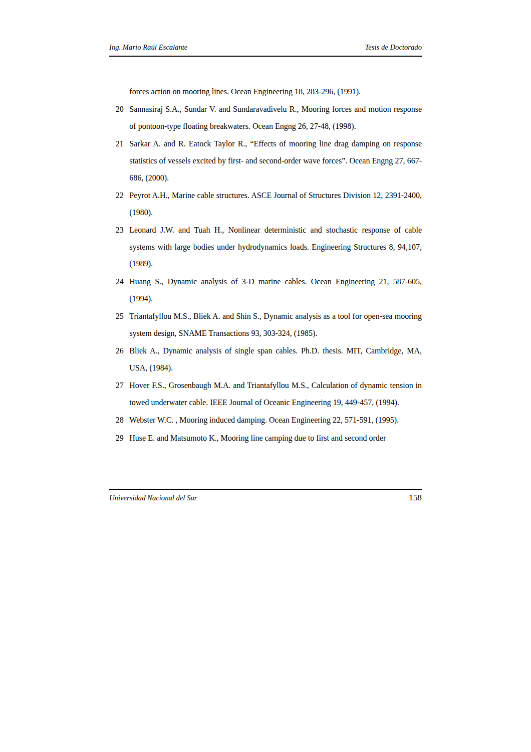Ing. Mario Raúl Escalante Tesis de Doctorado
forces action on mooring lines. Ocean Engineering 18, 283-296, (1991).
20 Sannasiraj S.A., Sundar V. and Sundaravadivelu R., Mooring forces and motion response of pontoon-type floating breakwaters. Ocean Engng 26, 27-48, (1998).
21 Sarkar A. and R. Eatock Taylor R., “Effects of mooring line drag damping on response statistics of vessels excited by first- and second-order wave forces”. Ocean Engng 27, 667-686, (2000).
22 Peyrot A.H., Marine cable structures. ASCE Journal of Structures Division 12, 2391-2400, (1980).
23 Leonard J.W. and Tuah H., Nonlinear deterministic and stochastic response of cable systems with large bodies under hydrodynamics loads. Engineering Structures 8, 94,107, (1989).
24 Huang S., Dynamic analysis of 3-D marine cables. Ocean Engineering 21, 587-605, (1994).
25 Triantafyllou M.S., Bliek A. and Shin S., Dynamic analysis as a tool for open-sea mooring system design, SNAME Transactions 93, 303-324, (1985).
26 Bliek A., Dynamic analysis of single span cables. Ph.D. thesis. MIT, Cambridge, MA, USA, (1984).
27 Hover F.S., Grosenbaugh M.A. and Triantafyllou M.S., Calculation of dynamic tension in towed underwater cable. IEEE Journal of Oceanic Engineering 19, 449-457, (1994).
28 Webster W.C. , Mooring induced damping. Ocean Engineering 22, 571-591, (1995).
29 Huse E. and Matsumoto K., Mooring line camping due to first and second order
Universidad Nacional del Sur 158